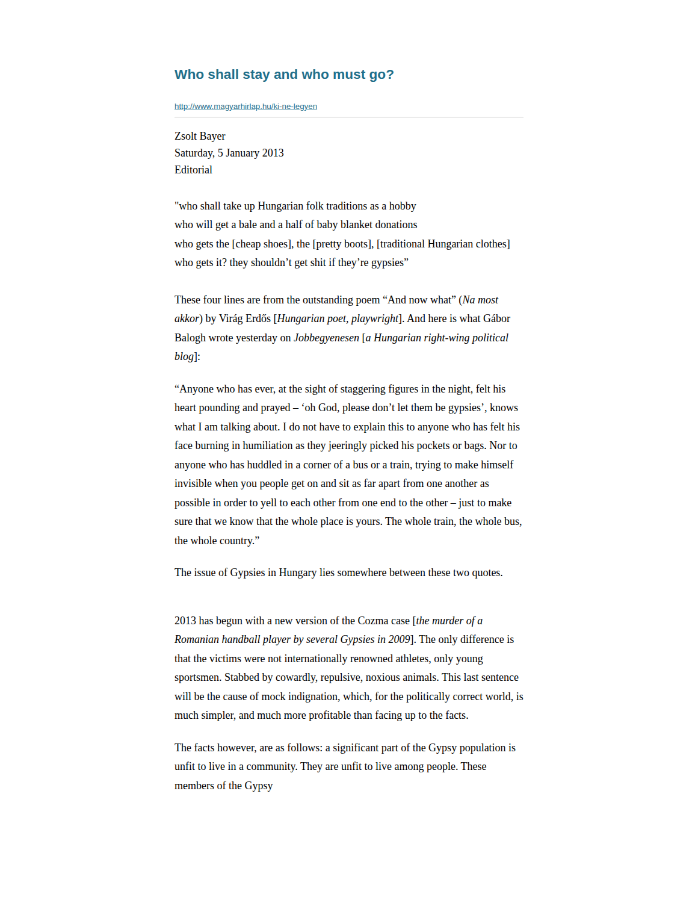Who shall stay and who must go?
http://www.magyarhirlap.hu/ki-ne-legyen
Zsolt Bayer
Saturday, 5 January 2013
Editorial
"who shall take up Hungarian folk traditions as a hobby
who will get a bale and a half of baby blanket donations
who gets the [cheap shoes], the [pretty boots], [traditional Hungarian clothes]
who gets it? they shouldn’t get shit if they’re gypsies”
These four lines are from the outstanding poem “And now what” (Na most akkor) by Virág Erdős [Hungarian poet, playwright]. And here is what Gábor Balogh wrote yesterday on Jobbegyenesen [a Hungarian right-wing political blog]:
“Anyone who has ever, at the sight of staggering figures in the night, felt his heart pounding and prayed – ‘oh God, please don’t let them be gypsies’, knows what I am talking about. I do not have to explain this to anyone who has felt his face burning in humiliation as they jeeringly picked his pockets or bags. Nor to anyone who has huddled in a corner of a bus or a train, trying to make himself invisible when you people get on and sit as far apart from one another as possible in order to yell to each other from one end to the other – just to make sure that we know that the whole place is yours. The whole train, the whole bus, the whole country.”
The issue of Gypsies in Hungary lies somewhere between these two quotes.
2013 has begun with a new version of the Cozma case [the murder of a Romanian handball player by several Gypsies in 2009]. The only difference is that the victims were not internationally renowned athletes, only young sportsmen. Stabbed by cowardly, repulsive, noxious animals. This last sentence will be the cause of mock indignation, which, for the politically correct world, is much simpler, and much more profitable than facing up to the facts.
The facts however, are as follows: a significant part of the Gypsy population is unfit to live in a community. They are unfit to live among people. These members of the Gypsy